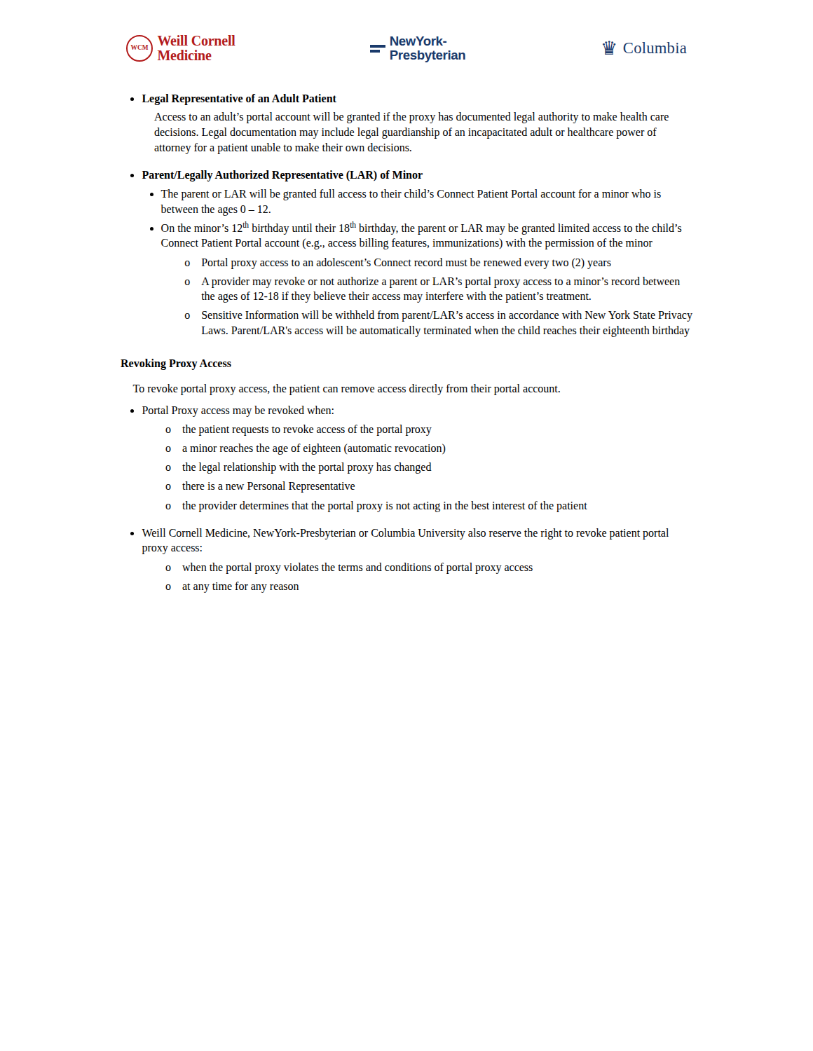WCM
Weill Cornell
Medicine
NewYork-
Presbyterian
♛
Columbia
Legal Representative of an Adult Patient
Access to an adult’s portal account will be granted if the proxy has documented legal authority to make health care decisions. Legal documentation may include legal guardianship of an incapacitated adult or healthcare power of attorney for a patient unable to make their own decisions.
Parent/Legally Authorized Representative (LAR) of Minor
The parent or LAR will be granted full access to their child’s Connect Patient Portal account for a minor who is between the ages 0 – 12.
On the minor’s 12th birthday until their 18th birthday, the parent or LAR may be granted limited access to the child’s Connect Patient Portal account (e.g., access billing features, immunizations) with the permission of the minor
Portal proxy access to an adolescent’s Connect record must be renewed every two (2) years
A provider may revoke or not authorize a parent or LAR’s portal proxy access to a minor’s record between the ages of 12-18 if they believe their access may interfere with the patient’s treatment.
Sensitive Information will be withheld from parent/LAR’s access in accordance with New York State Privacy Laws. Parent/LAR's access will be automatically terminated when the child reaches their eighteenth birthday
Revoking Proxy Access
To revoke portal proxy access, the patient can remove access directly from their portal account.
Portal Proxy access may be revoked when:
the patient requests to revoke access of the portal proxy
a minor reaches the age of eighteen (automatic revocation)
the legal relationship with the portal proxy has changed
there is a new Personal Representative
the provider determines that the portal proxy is not acting in the best interest of the patient
Weill Cornell Medicine, NewYork-Presbyterian or Columbia University also reserve the right to revoke patient portal proxy access:
when the portal proxy violates the terms and conditions of portal proxy access
at any time for any reason